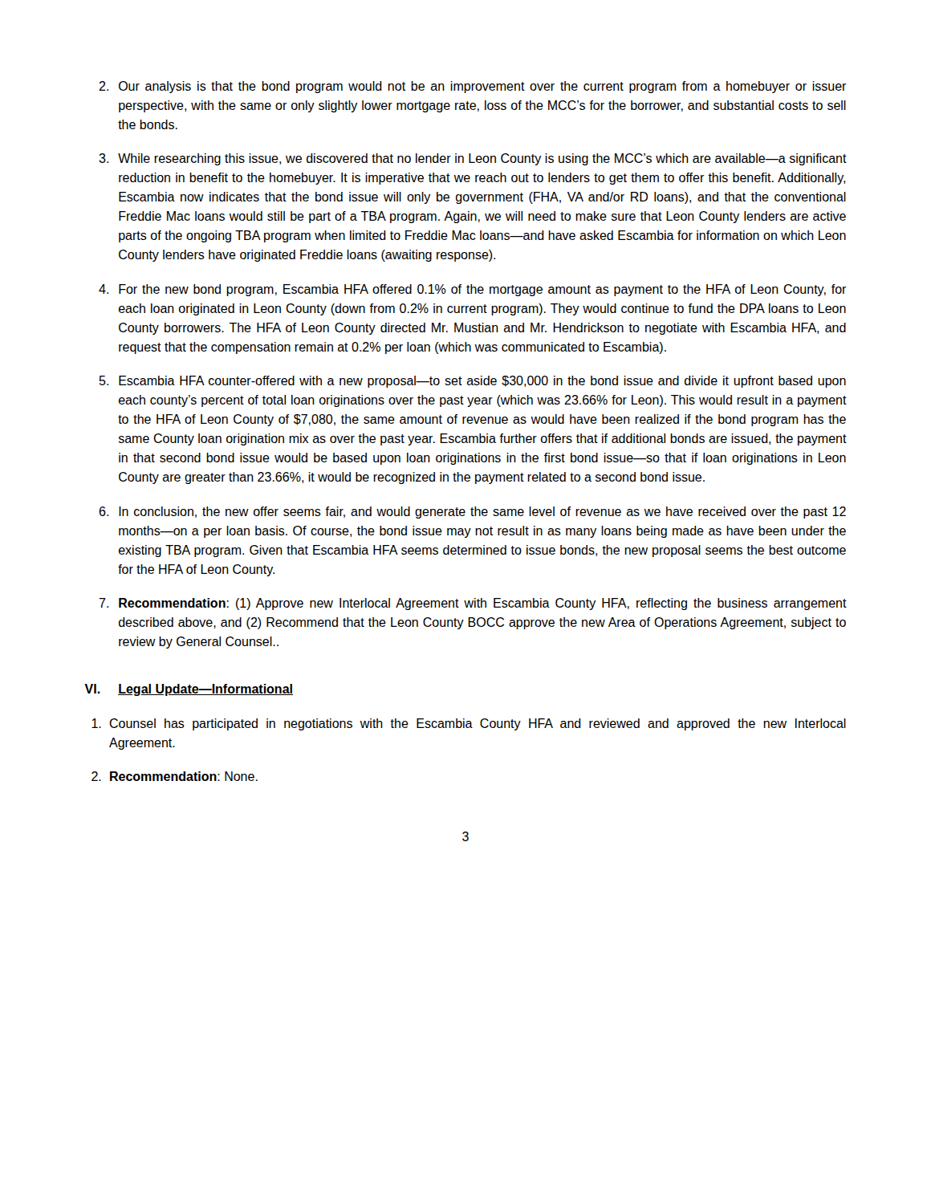Our analysis is that the bond program would not be an improvement over the current program from a homebuyer or issuer perspective, with the same or only slightly lower mortgage rate, loss of the MCC’s for the borrower, and substantial costs to sell the bonds.
While researching this issue, we discovered that no lender in Leon County is using the MCC’s which are available—a significant reduction in benefit to the homebuyer. It is imperative that we reach out to lenders to get them to offer this benefit. Additionally, Escambia now indicates that the bond issue will only be government (FHA, VA and/or RD loans), and that the conventional Freddie Mac loans would still be part of a TBA program. Again, we will need to make sure that Leon County lenders are active parts of the ongoing TBA program when limited to Freddie Mac loans—and have asked Escambia for information on which Leon County lenders have originated Freddie loans (awaiting response).
For the new bond program, Escambia HFA offered 0.1% of the mortgage amount as payment to the HFA of Leon County, for each loan originated in Leon County (down from 0.2% in current program). They would continue to fund the DPA loans to Leon County borrowers. The HFA of Leon County directed Mr. Mustian and Mr. Hendrickson to negotiate with Escambia HFA, and request that the compensation remain at 0.2% per loan (which was communicated to Escambia).
Escambia HFA counter-offered with a new proposal—to set aside $30,000 in the bond issue and divide it upfront based upon each county’s percent of total loan originations over the past year (which was 23.66% for Leon). This would result in a payment to the HFA of Leon County of $7,080, the same amount of revenue as would have been realized if the bond program has the same County loan origination mix as over the past year. Escambia further offers that if additional bonds are issued, the payment in that second bond issue would be based upon loan originations in the first bond issue—so that if loan originations in Leon County are greater than 23.66%, it would be recognized in the payment related to a second bond issue.
In conclusion, the new offer seems fair, and would generate the same level of revenue as we have received over the past 12 months—on a per loan basis. Of course, the bond issue may not result in as many loans being made as have been under the existing TBA program. Given that Escambia HFA seems determined to issue bonds, the new proposal seems the best outcome for the HFA of Leon County.
Recommendation: (1) Approve new Interlocal Agreement with Escambia County HFA, reflecting the business arrangement described above, and (2) Recommend that the Leon County BOCC approve the new Area of Operations Agreement, subject to review by General Counsel..
VI. Legal Update—Informational
Counsel has participated in negotiations with the Escambia County HFA and reviewed and approved the new Interlocal Agreement.
Recommendation: None.
3